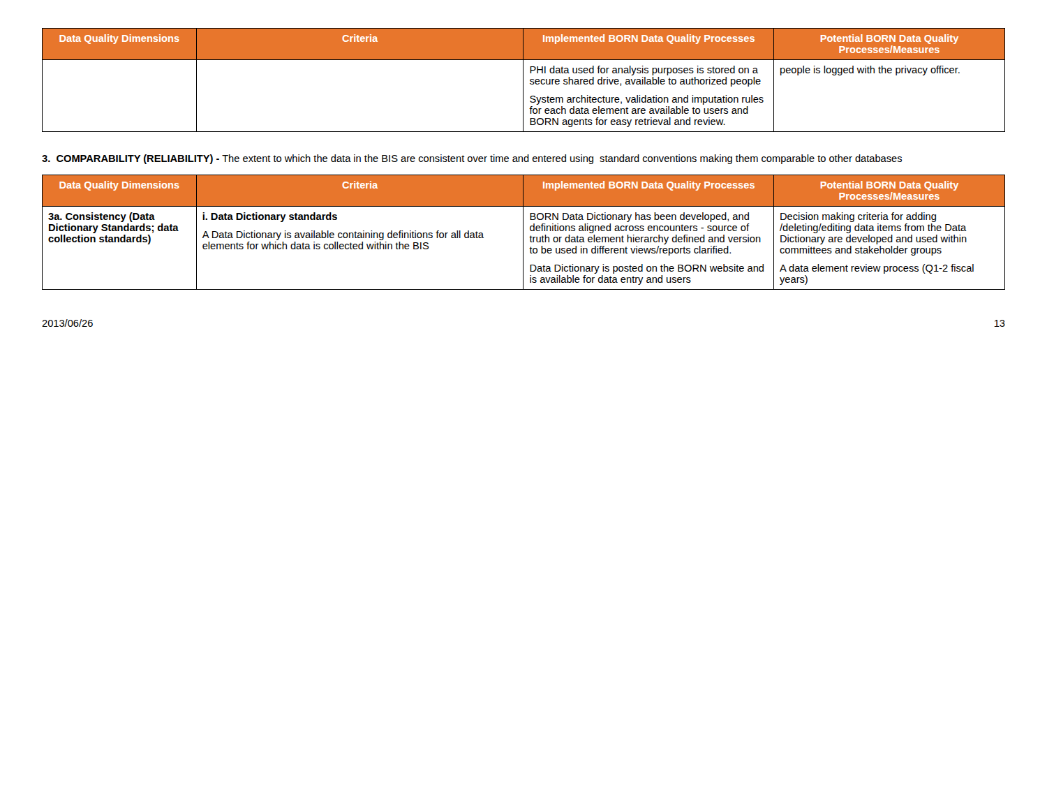| Data Quality Dimensions | Criteria | Implemented BORN Data Quality Processes | Potential BORN Data Quality Processes/Measures |
| --- | --- | --- | --- |
| | | PHI data used for analysis purposes is stored on a secure shared drive, available to authorized people System architecture, validation and imputation rules for each data element are available to users and BORN agents for easy retrieval and review. | people is logged with the privacy officer. |
3. COMPARABILITY (RELIABILITY) - The extent to which the data in the BIS are consistent over time and entered using standard conventions making them comparable to other databases
| Data Quality Dimensions | Criteria | Implemented BORN Data Quality Processes | Potential BORN Data Quality Processes/Measures |
| --- | --- | --- | --- |
| 3a. Consistency (Data Dictionary Standards; data collection standards) | i. Data Dictionary standards A Data Dictionary is available containing definitions for all data elements for which data is collected within the BIS | BORN Data Dictionary has been developed, and definitions aligned across encounters - source of truth or data element hierarchy defined and version to be used in different views/reports clarified. Data Dictionary is posted on the BORN website and is available for data entry and users | Decision making criteria for adding /deleting/editing data items from the Data Dictionary are developed and used within committees and stakeholder groups A data element review process (Q1-2 fiscal years) |
2013/06/26 13